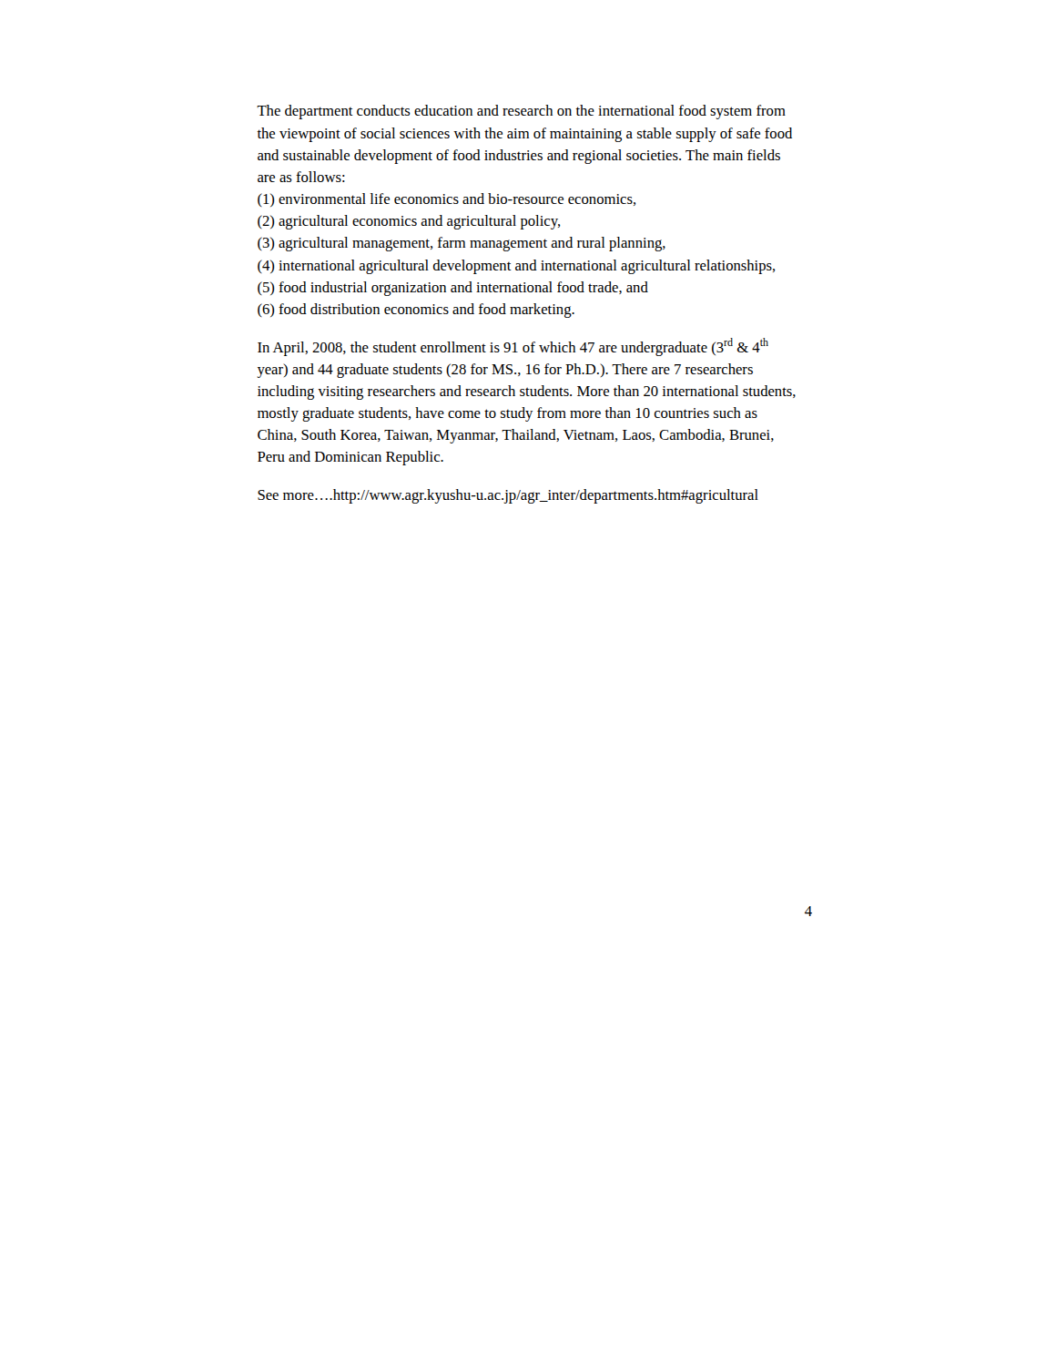The department conducts education and research on the international food system from the viewpoint of social sciences with the aim of maintaining a stable supply of safe food and sustainable development of food industries and regional societies. The main fields are as follows:
(1) environmental life economics and bio-resource economics,
(2) agricultural economics and agricultural policy,
(3) agricultural management, farm management and rural planning,
(4) international agricultural development and international agricultural relationships,
(5) food industrial organization and international food trade, and
(6) food distribution economics and food marketing.
In April, 2008, the student enrollment is 91 of which 47 are undergraduate (3rd & 4th year) and 44 graduate students (28 for MS., 16 for Ph.D.). There are 7 researchers including visiting researchers and research students. More than 20 international students, mostly graduate students, have come to study from more than 10 countries such as China, South Korea, Taiwan, Myanmar, Thailand, Vietnam, Laos, Cambodia, Brunei, Peru and Dominican Republic.
See more….http://www.agr.kyushu-u.ac.jp/agr_inter/departments.htm#agricultural
4